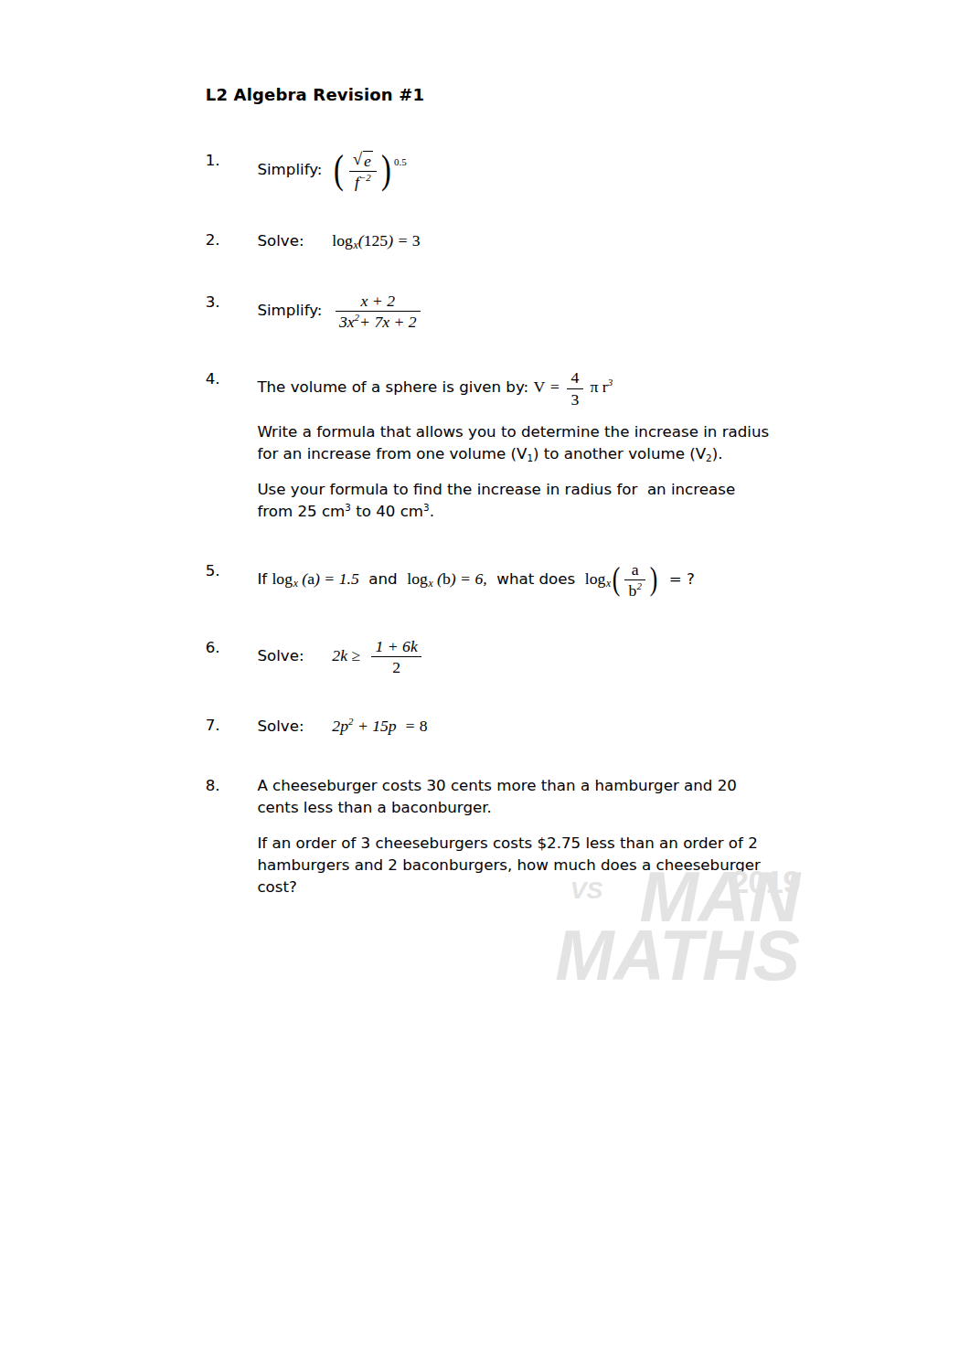L2 Algebra Revision #1
Simplify: (ef−2) 0.5
Solve: log x(125) = 3
Simplify: x + 2 3x2+ 7x + 2
The volume of a sphere is given by: V = 43 π r3
Write a formula that allows you to determine the increase in radius for an increase from one volume (V1) to another volume (V2).
Use your formula to find the increase in radius for an increase from 25 cm3 to 40 cm3.
If log x (a) = 1.5 and log x (b) = 6, what does log x(ab2) = ?
Solve: 2k ≥ 1 + 6k 2
Solve: 2p2 + 15p = 8
A cheeseburger costs 30 cents more than a hamburger and 20 cents less than a baconburger.
If an order of 3 cheeseburgers costs $2.75 less than an order of 2 hamburgers and 2 baconburgers, how much does a cheeseburger cost?
MAN MATHS VS 2019